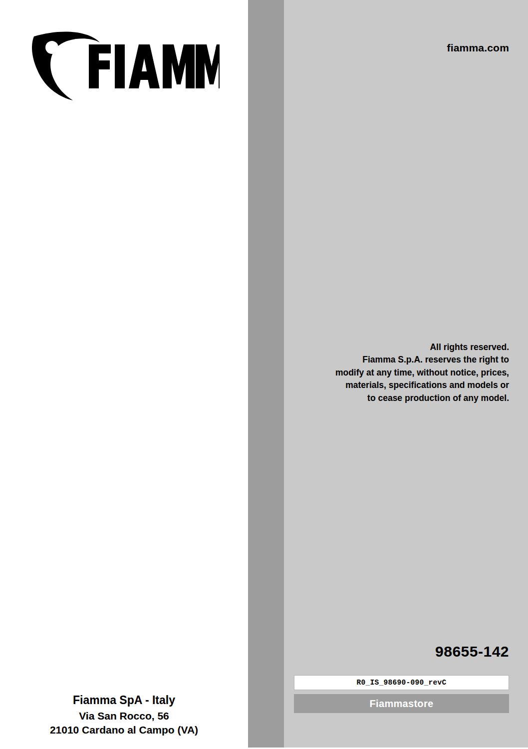®
fiamma.com
All rights reserved.
Fiamma S.p.A. reserves the right to
modify at any time, without notice, prices,
materials, specifications and models or
to cease production of any model.
98655-142
R0_IS_98690-090_revC
Fiammastore
Fiamma SpA - Italy
Via San Rocco, 56
21010 Cardano al Campo (VA)